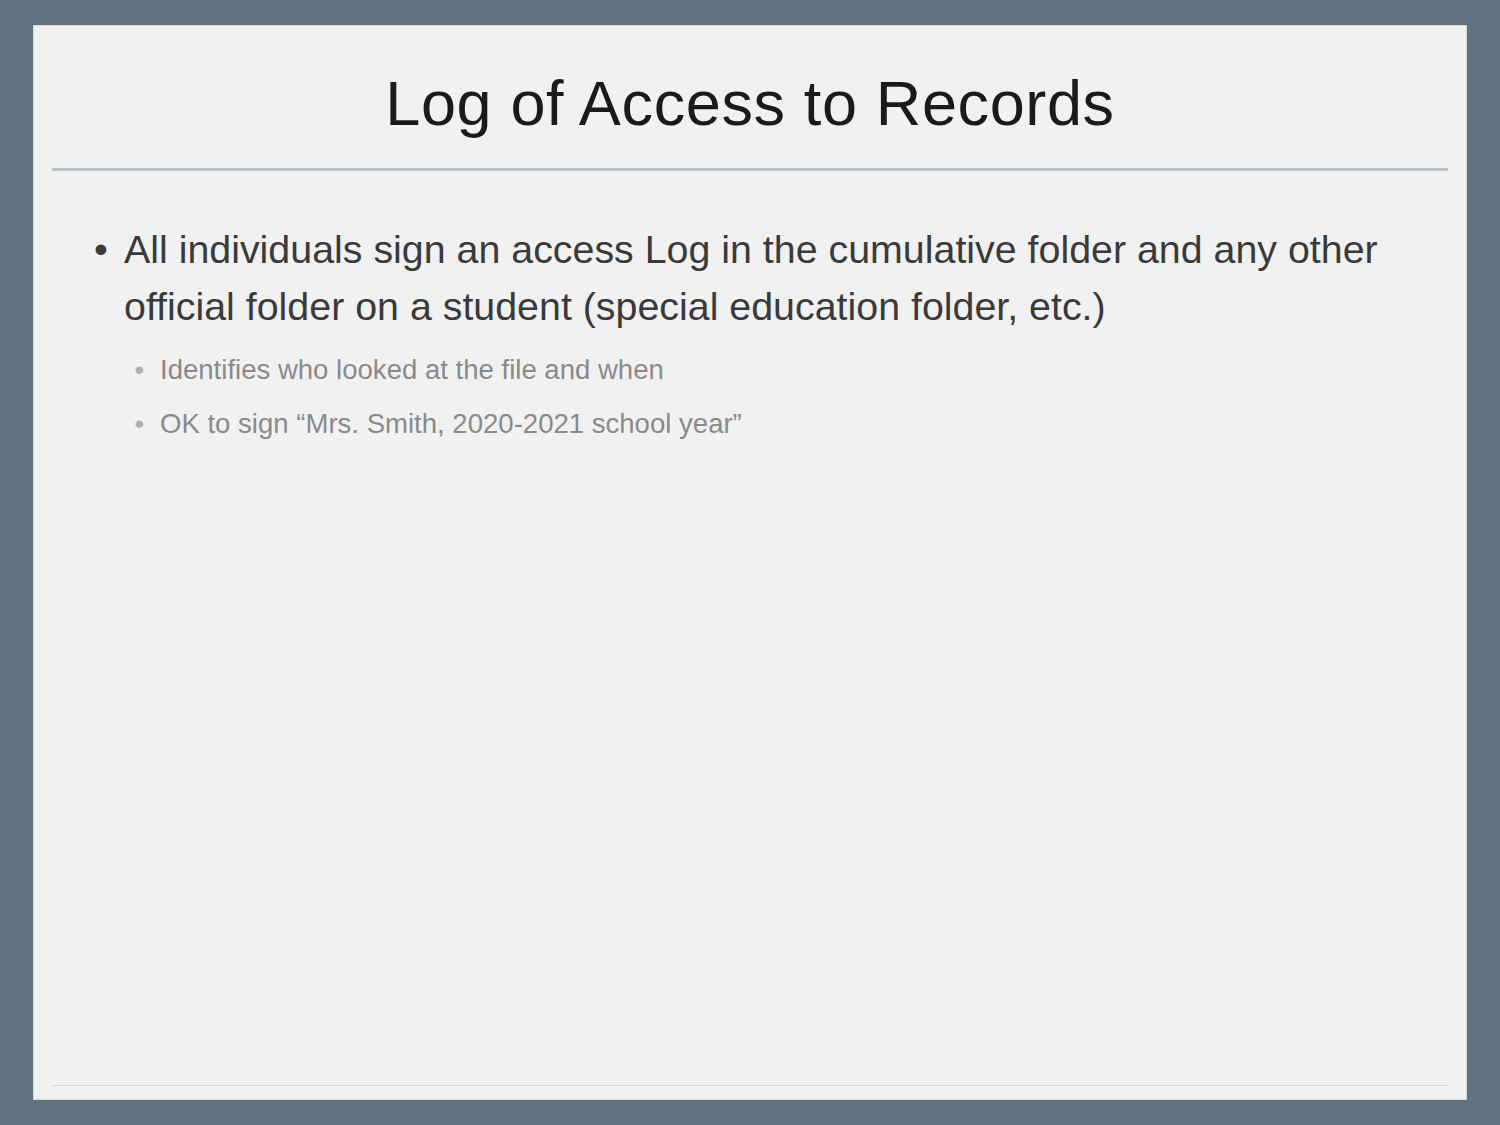Log of Access to Records
All individuals sign an access Log in the cumulative folder and any other official folder on a student (special education folder, etc.)
Identifies who looked at the file and when
OK to sign “Mrs. Smith, 2020-2021 school year”